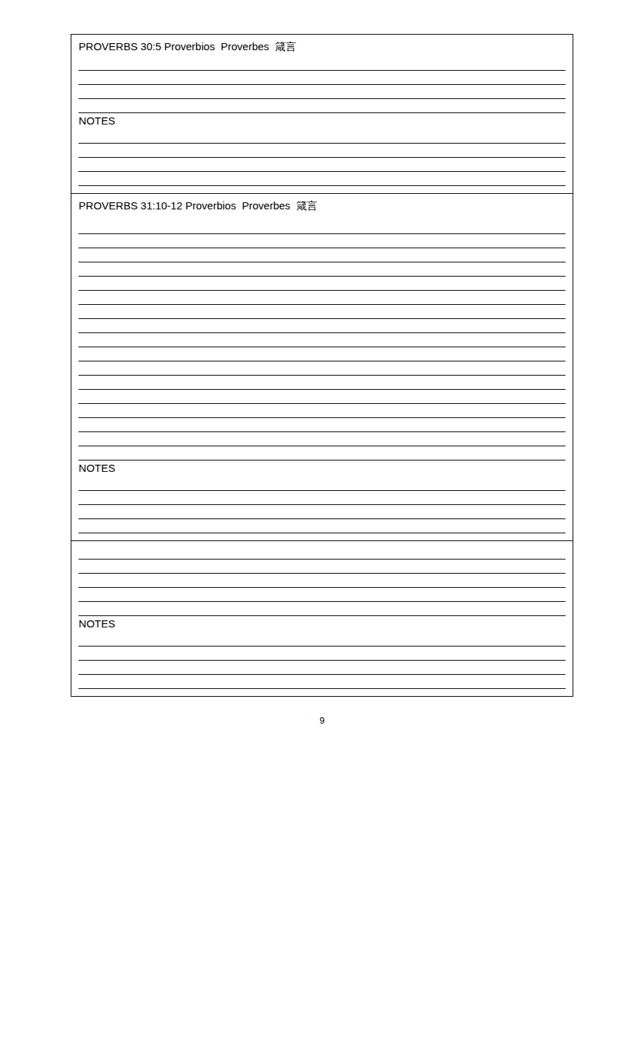PROVERBS 30:5 Proverbios Proverbes 箴言
NOTES
PROVERBS 31:10-12 Proverbios Proverbes 箴言
NOTES
NOTES
9